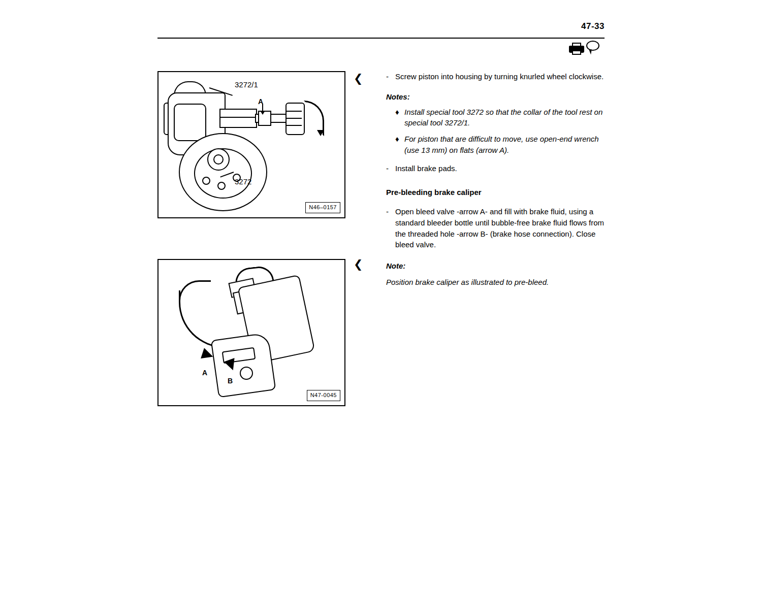47-33
3272/1
3272
A
N46–0157
A
B
N47-0045
❮ ❮
Screw piston into housing by turning knurled wheel clockwise.
Notes:
Install special tool 3272 so that the collar of the tool rest on special tool 3272/1.
For piston that are difficult to move, use open-end wrench (use 13 mm) on flats (arrow A).
Install brake pads.
Pre-bleeding brake caliper
Open bleed valve -arrow A- and fill with brake fluid, using a standard bleeder bottle until bubble-free brake fluid flows from the threaded hole -arrow B- (brake hose connection). Close bleed valve.
Note:
Position brake caliper as illustrated to pre-bleed.